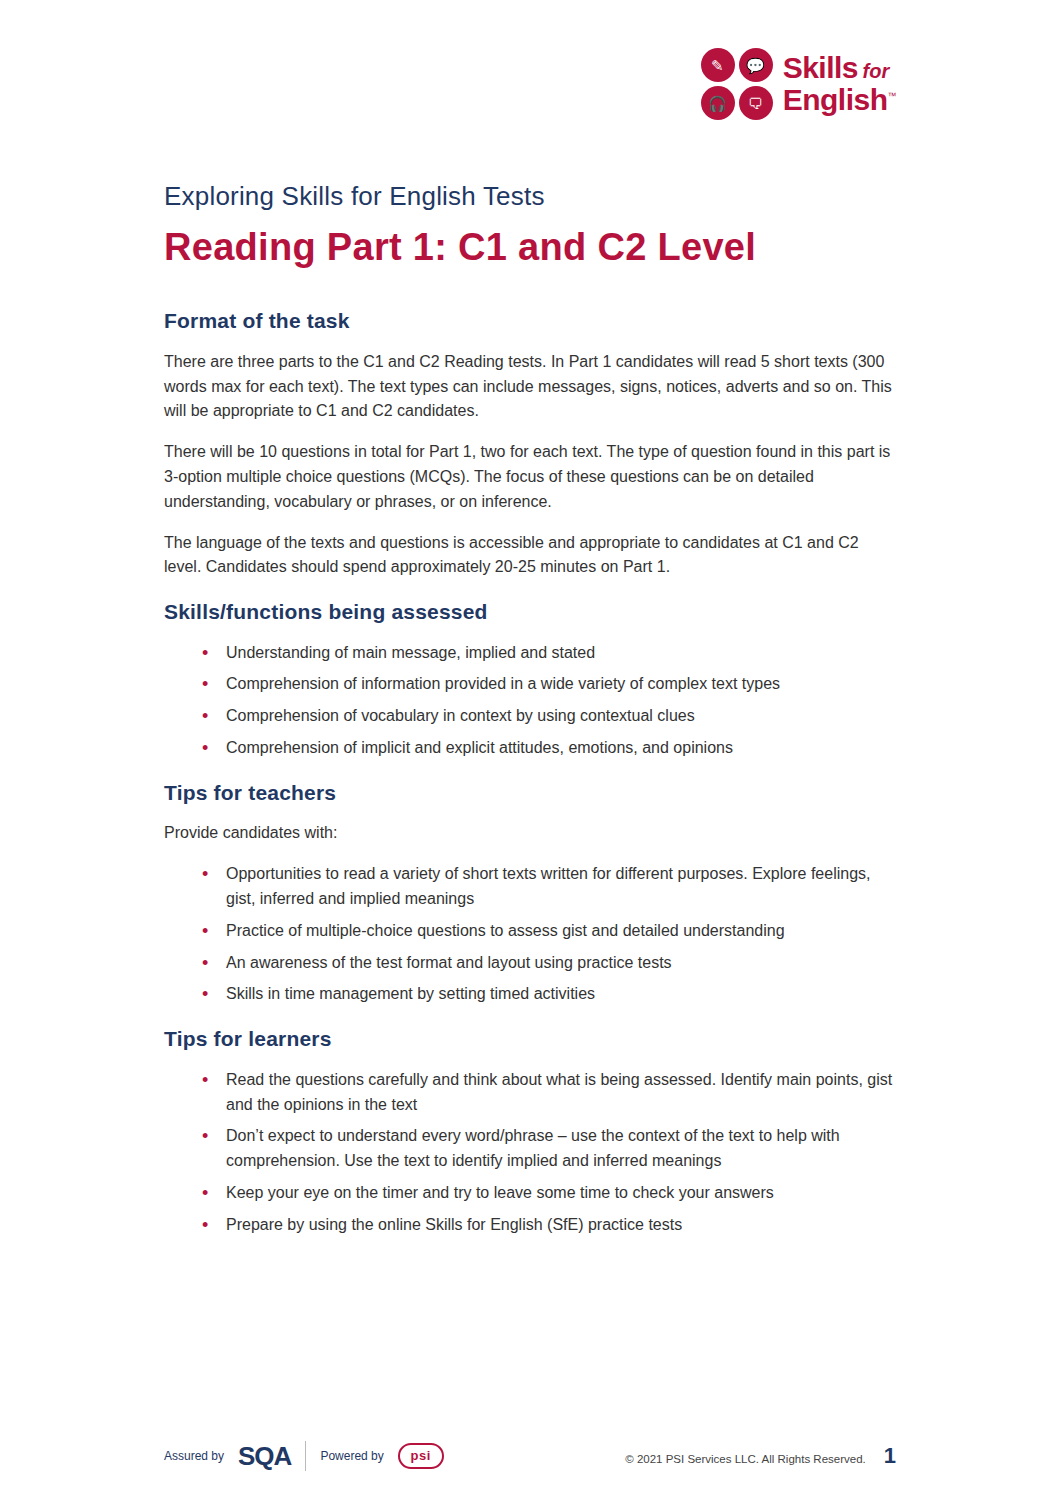✎ 💬 🎧 🗨
Skills for English™
Exploring Skills for English Tests
Reading Part 1: C1 and C2 Level
Format of the task
There are three parts to the C1 and C2 Reading tests. In Part 1 candidates will read 5 short texts (300 words max for each text). The text types can include messages, signs, notices, adverts and so on. This will be appropriate to C1 and C2 candidates.
There will be 10 questions in total for Part 1, two for each text. The type of question found in this part is 3-option multiple choice questions (MCQs). The focus of these questions can be on detailed understanding, vocabulary or phrases, or on inference.
The language of the texts and questions is accessible and appropriate to candidates at C1 and C2 level. Candidates should spend approximately 20-25 minutes on Part 1.
Skills/functions being assessed
Understanding of main message, implied and stated
Comprehension of information provided in a wide variety of complex text types
Comprehension of vocabulary in context by using contextual clues
Comprehension of implicit and explicit attitudes, emotions, and opinions
Tips for teachers
Provide candidates with:
Opportunities to read a variety of short texts written for different purposes. Explore feelings, gist, inferred and implied meanings
Practice of multiple-choice questions to assess gist and detailed understanding
An awareness of the test format and layout using practice tests
Skills in time management by setting timed activities
Tips for learners
Read the questions carefully and think about what is being assessed. Identify main points, gist and the opinions in the text
Don’t expect to understand every word/phrase – use the context of the text to help with comprehension. Use the text to identify implied and inferred meanings
Keep your eye on the timer and try to leave some time to check your answers
Prepare by using the online Skills for English (SfE) practice tests
Assured by SQA Powered by psi
© 2021 PSI Services LLC. All Rights Reserved. 1